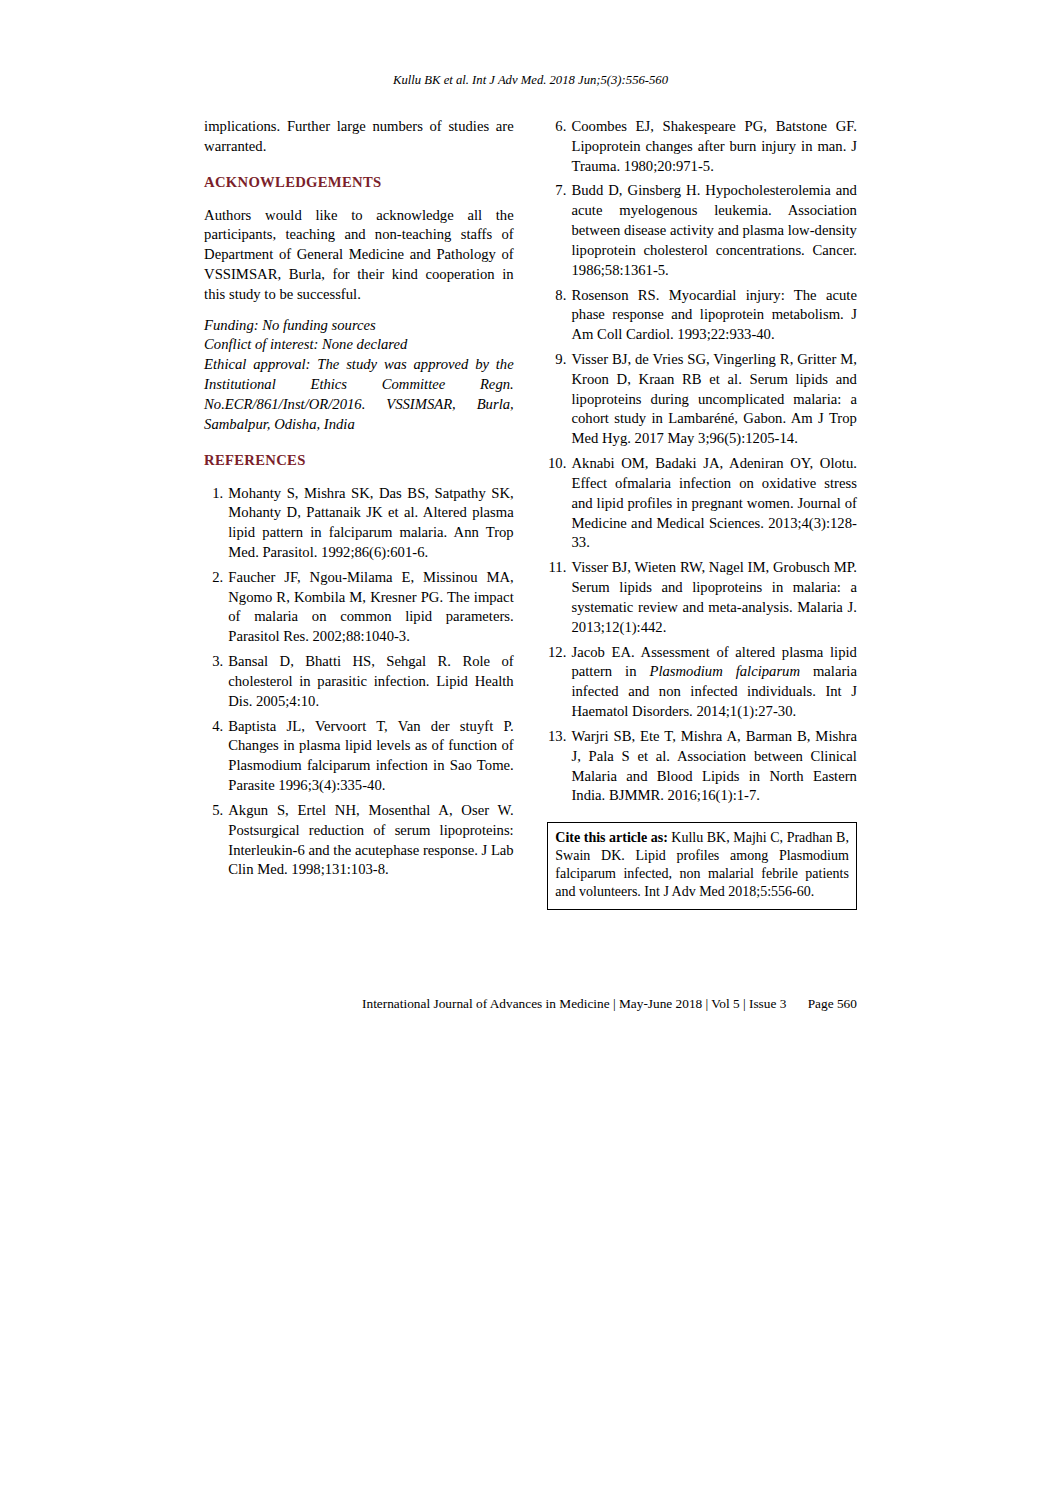Kullu BK et al. Int J Adv Med. 2018 Jun;5(3):556-560
implications. Further large numbers of studies are warranted.
Acknowledgements
Authors would like to acknowledge all the participants, teaching and non-teaching staffs of Department of General Medicine and Pathology of VSSIMSAR, Burla, for their kind cooperation in this study to be successful.
Funding: No funding sources Conflict of interest: None declared Ethical approval: The study was approved by the Institutional Ethics Committee Regn. No.ECR/861/Inst/OR/2016. VSSIMSAR, Burla, Sambalpur, Odisha, India
References
Mohanty S, Mishra SK, Das BS, Satpathy SK, Mohanty D, Pattanaik JK et al. Altered plasma lipid pattern in falciparum malaria. Ann Trop Med. Parasitol. 1992;86(6):601-6.
Faucher JF, Ngou-Milama E, Missinou MA, Ngomo R, Kombila M, Kresner PG. The impact of malaria on common lipid parameters. Parasitol Res. 2002;88:1040-3.
Bansal D, Bhatti HS, Sehgal R. Role of cholesterol in parasitic infection. Lipid Health Dis. 2005;4:10.
Baptista JL, Vervoort T, Van der stuyft P. Changes in plasma lipid levels as of function of Plasmodium falciparum infection in Sao Tome. Parasite 1996;3(4):335-40.
Akgun S, Ertel NH, Mosenthal A, Oser W. Postsurgical reduction of serum lipoproteins: Interleukin-6 and the acutephase response. J Lab Clin Med. 1998;131:103-8.
Coombes EJ, Shakespeare PG, Batstone GF. Lipoprotein changes after burn injury in man. J Trauma. 1980;20:971-5.
Budd D, Ginsberg H. Hypocholesterolemia and acute myelogenous leukemia. Association between disease activity and plasma low-density lipoprotein cholesterol concentrations. Cancer. 1986;58:1361-5.
Rosenson RS. Myocardial injury: The acute phase response and lipoprotein metabolism. J Am Coll Cardiol. 1993;22:933-40.
Visser BJ, de Vries SG, Vingerling R, Gritter M, Kroon D, Kraan RB et al. Serum lipids and lipoproteins during uncomplicated malaria: a cohort study in Lambaréné, Gabon. Am J Trop Med Hyg. 2017 May 3;96(5):1205-14.
Aknabi OM, Badaki JA, Adeniran OY, Olotu. Effect ofmalaria infection on oxidative stress and lipid profiles in pregnant women. Journal of Medicine and Medical Sciences. 2013;4(3):128-33.
Visser BJ, Wieten RW, Nagel IM, Grobusch MP. Serum lipids and lipoproteins in malaria: a systematic review and meta-analysis. Malaria J. 2013;12(1):442.
Jacob EA. Assessment of altered plasma lipid pattern in Plasmodium falciparum malaria infected and non infected individuals. Int J Haematol Disorders. 2014;1(1):27-30.
Warjri SB, Ete T, Mishra A, Barman B, Mishra J, Pala S et al. Association between Clinical Malaria and Blood Lipids in North Eastern India. BJMMR. 2016;16(1):1-7.
Cite this article as: Kullu BK, Majhi C, Pradhan B, Swain DK. Lipid profiles among Plasmodium falciparum infected, non malarial febrile patients and volunteers. Int J Adv Med 2018;5:556-60.
International Journal of Advances in Medicine | May-June 2018 | Vol 5 | Issue 3Page 560